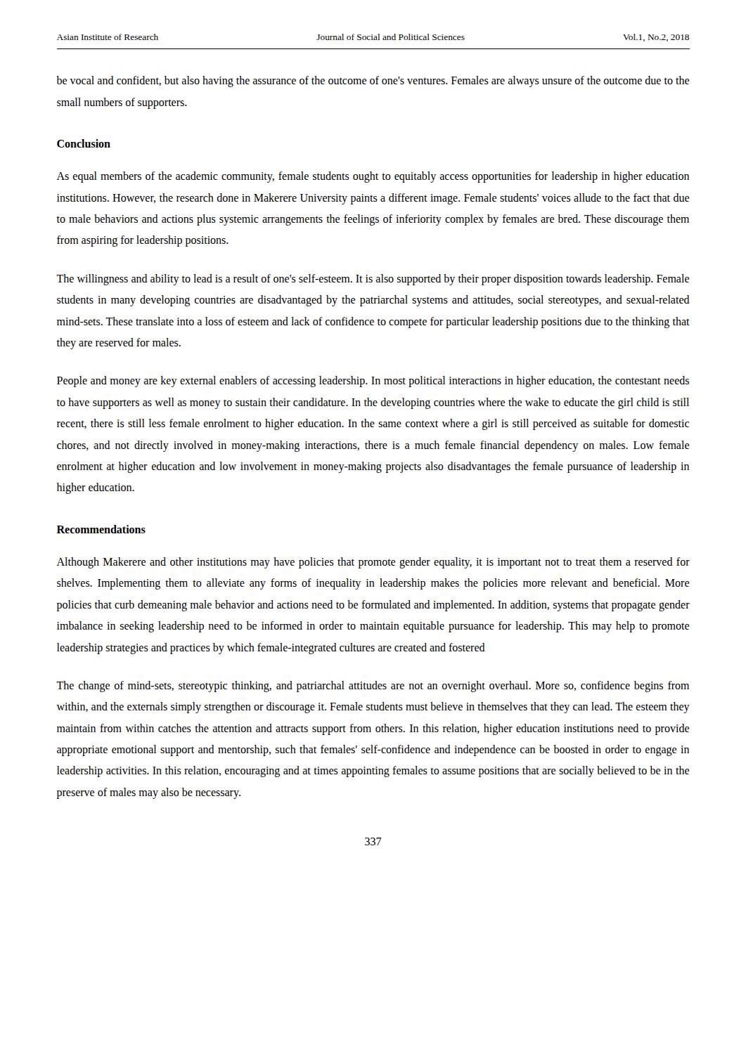Asian Institute of Research Journal of Social and Political Sciences Vol.1, No.2, 2018
be vocal and confident, but also having the assurance of the outcome of one's ventures. Females are always unsure of the outcome due to the small numbers of supporters.
Conclusion
As equal members of the academic community, female students ought to equitably access opportunities for leadership in higher education institutions. However, the research done in Makerere University paints a different image. Female students' voices allude to the fact that due to male behaviors and actions plus systemic arrangements the feelings of inferiority complex by females are bred. These discourage them from aspiring for leadership positions.
The willingness and ability to lead is a result of one's self-esteem. It is also supported by their proper disposition towards leadership. Female students in many developing countries are disadvantaged by the patriarchal systems and attitudes, social stereotypes, and sexual-related mind-sets. These translate into a loss of esteem and lack of confidence to compete for particular leadership positions due to the thinking that they are reserved for males.
People and money are key external enablers of accessing leadership. In most political interactions in higher education, the contestant needs to have supporters as well as money to sustain their candidature. In the developing countries where the wake to educate the girl child is still recent, there is still less female enrolment to higher education. In the same context where a girl is still perceived as suitable for domestic chores, and not directly involved in money-making interactions, there is a much female financial dependency on males. Low female enrolment at higher education and low involvement in money-making projects also disadvantages the female pursuance of leadership in higher education.
Recommendations
Although Makerere and other institutions may have policies that promote gender equality, it is important not to treat them a reserved for shelves. Implementing them to alleviate any forms of inequality in leadership makes the policies more relevant and beneficial. More policies that curb demeaning male behavior and actions need to be formulated and implemented. In addition, systems that propagate gender imbalance in seeking leadership need to be informed in order to maintain equitable pursuance for leadership. This may help to promote leadership strategies and practices by which female-integrated cultures are created and fostered
The change of mind-sets, stereotypic thinking, and patriarchal attitudes are not an overnight overhaul. More so, confidence begins from within, and the externals simply strengthen or discourage it. Female students must believe in themselves that they can lead. The esteem they maintain from within catches the attention and attracts support from others. In this relation, higher education institutions need to provide appropriate emotional support and mentorship, such that females' self-confidence and independence can be boosted in order to engage in leadership activities. In this relation, encouraging and at times appointing females to assume positions that are socially believed to be in the preserve of males may also be necessary.
337